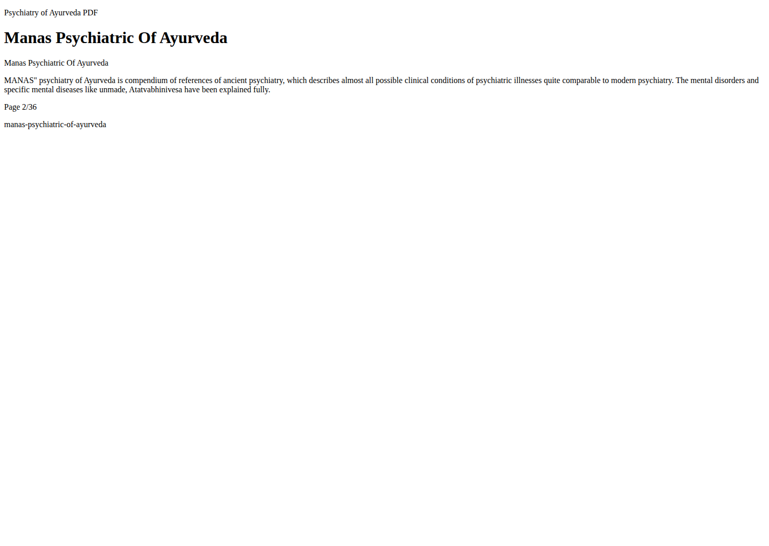Psychiatry of Ayurveda PDF
Manas Psychiatric Of Ayurveda
Manas Psychiatric Of Ayurveda
MANAS" psychiatry of Ayurveda is compendium of references of ancient psychiatry, which describes almost all possible clinical conditions of psychiatric illnesses quite comparable to modern psychiatry. The mental disorders and specific mental diseases like unmade, Atatvabhinivesa have been explained fully.
Page 2/36
manas-psychiatric-of-ayurveda